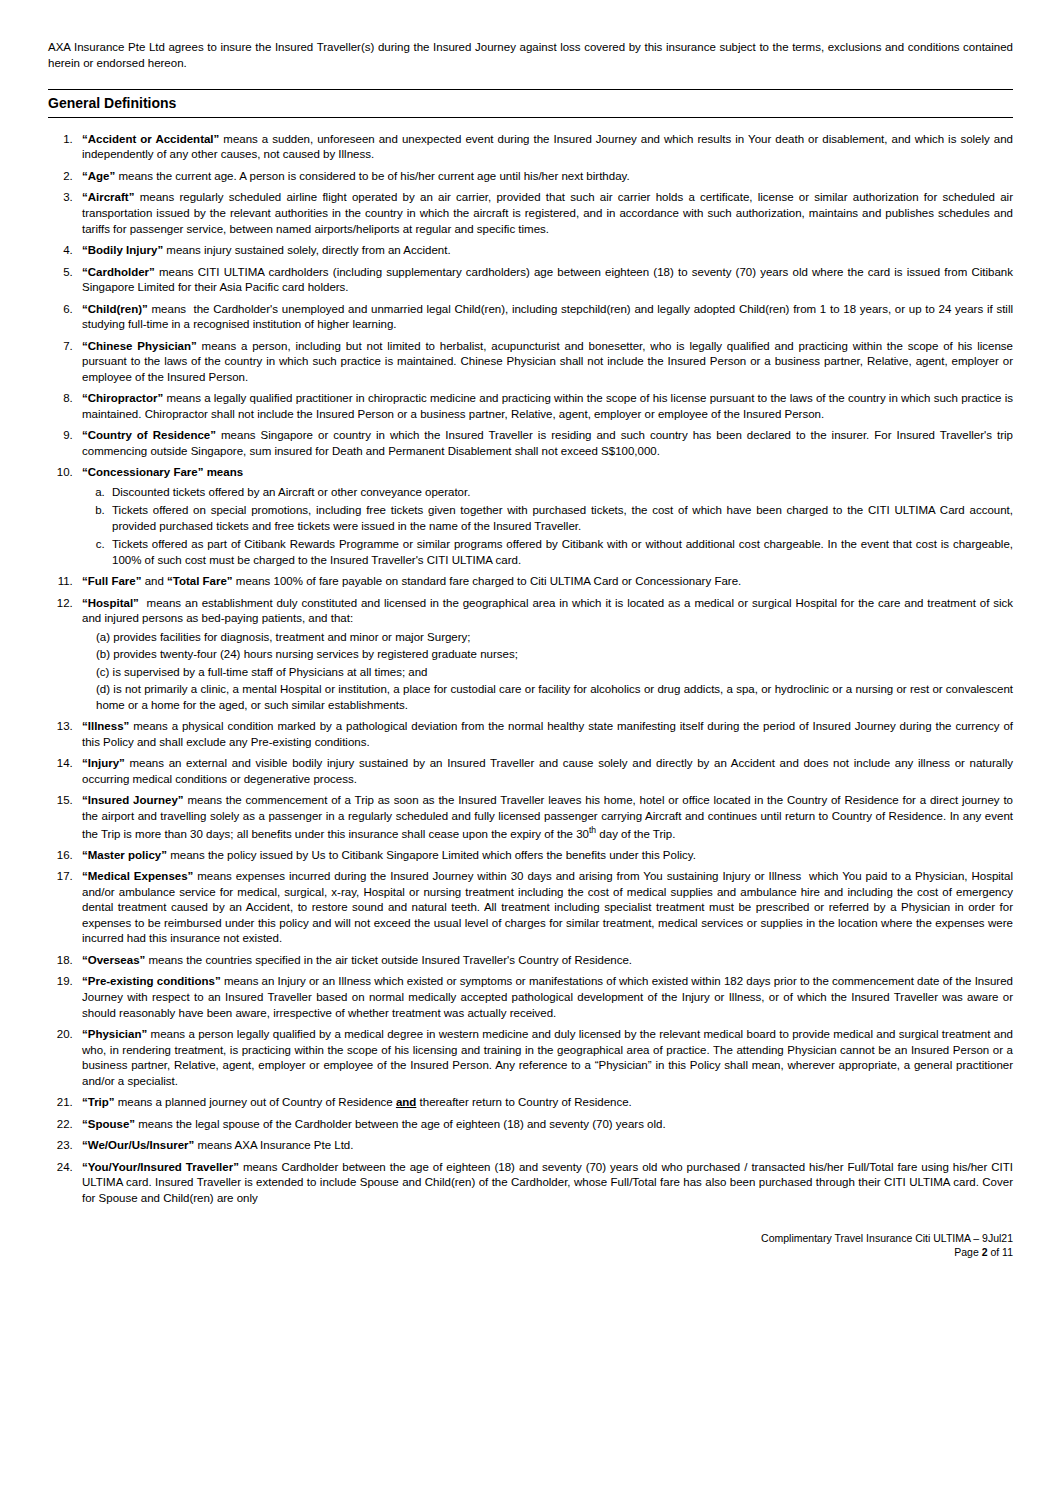AXA Insurance Pte Ltd agrees to insure the Insured Traveller(s) during the Insured Journey against loss covered by this insurance subject to the terms, exclusions and conditions contained herein or endorsed hereon.
General Definitions
“Accident or Accidental” means a sudden, unforeseen and unexpected event during the Insured Journey and which results in Your death or disablement, and which is solely and independently of any other causes, not caused by Illness.
“Age” means the current age. A person is considered to be of his/her current age until his/her next birthday.
“Aircraft” means regularly scheduled airline flight operated by an air carrier, provided that such air carrier holds a certificate, license or similar authorization for scheduled air transportation issued by the relevant authorities in the country in which the aircraft is registered, and in accordance with such authorization, maintains and publishes schedules and tariffs for passenger service, between named airports/heliports at regular and specific times.
“Bodily Injury” means injury sustained solely, directly from an Accident.
“Cardholder” means CITI ULTIMA cardholders (including supplementary cardholders) age between eighteen (18) to seventy (70) years old where the card is issued from Citibank Singapore Limited for their Asia Pacific card holders.
“Child(ren)” means the Cardholder's unemployed and unmarried legal Child(ren), including stepchild(ren) and legally adopted Child(ren) from 1 to 18 years, or up to 24 years if still studying full-time in a recognised institution of higher learning.
“Chinese Physician” means a person, including but not limited to herbalist, acupuncturist and bonesetter, who is legally qualified and practicing within the scope of his license pursuant to the laws of the country in which such practice is maintained. Chinese Physician shall not include the Insured Person or a business partner, Relative, agent, employer or employee of the Insured Person.
“Chiropractor” means a legally qualified practitioner in chiropractic medicine and practicing within the scope of his license pursuant to the laws of the country in which such practice is maintained. Chiropractor shall not include the Insured Person or a business partner, Relative, agent, employer or employee of the Insured Person.
“Country of Residence” means Singapore or country in which the Insured Traveller is residing and such country has been declared to the insurer. For Insured Traveller's trip commencing outside Singapore, sum insured for Death and Permanent Disablement shall not exceed S$100,000.
“Concessionary Fare” means
Discounted tickets offered by an Aircraft or other conveyance operator.
Tickets offered on special promotions, including free tickets given together with purchased tickets, the cost of which have been charged to the CITI ULTIMA Card account, provided purchased tickets and free tickets were issued in the name of the Insured Traveller.
Tickets offered as part of Citibank Rewards Programme or similar programs offered by Citibank with or without additional cost chargeable. In the event that cost is chargeable, 100% of such cost must be charged to the Insured Traveller's CITI ULTIMA card.
“Full Fare” and “Total Fare” means 100% of fare payable on standard fare charged to Citi ULTIMA Card or Concessionary Fare.
“Hospital” means an establishment duly constituted and licensed in the geographical area in which it is located as a medical or surgical Hospital for the care and treatment of sick and injured persons as bed-paying patients, and that:
(a) provides facilities for diagnosis, treatment and minor or major Surgery;
(b) provides twenty-four (24) hours nursing services by registered graduate nurses;
(c) is supervised by a full-time staff of Physicians at all times; and
(d) is not primarily a clinic, a mental Hospital or institution, a place for custodial care or facility for alcoholics or drug addicts, a spa, or hydroclinic or a nursing or rest or convalescent home or a home for the aged, or such similar establishments.
“Illness” means a physical condition marked by a pathological deviation from the normal healthy state manifesting itself during the period of Insured Journey during the currency of this Policy and shall exclude any Pre-existing conditions.
“Injury” means an external and visible bodily injury sustained by an Insured Traveller and cause solely and directly by an Accident and does not include any illness or naturally occurring medical conditions or degenerative process.
“Insured Journey” means the commencement of a Trip as soon as the Insured Traveller leaves his home, hotel or office located in the Country of Residence for a direct journey to the airport and travelling solely as a passenger in a regularly scheduled and fully licensed passenger carrying Aircraft and continues until return to Country of Residence. In any event the Trip is more than 30 days; all benefits under this insurance shall cease upon the expiry of the 30th day of the Trip.
“Master policy” means the policy issued by Us to Citibank Singapore Limited which offers the benefits under this Policy.
“Medical Expenses” means expenses incurred during the Insured Journey within 30 days and arising from You sustaining Injury or Illness which You paid to a Physician, Hospital and/or ambulance service for medical, surgical, x-ray, Hospital or nursing treatment including the cost of medical supplies and ambulance hire and including the cost of emergency dental treatment caused by an Accident, to restore sound and natural teeth. All treatment including specialist treatment must be prescribed or referred by a Physician in order for expenses to be reimbursed under this policy and will not exceed the usual level of charges for similar treatment, medical services or supplies in the location where the expenses were incurred had this insurance not existed.
“Overseas” means the countries specified in the air ticket outside Insured Traveller's Country of Residence.
“Pre-existing conditions” means an Injury or an Illness which existed or symptoms or manifestations of which existed within 182 days prior to the commencement date of the Insured Journey with respect to an Insured Traveller based on normal medically accepted pathological development of the Injury or Illness, or of which the Insured Traveller was aware or should reasonably have been aware, irrespective of whether treatment was actually received.
“Physician” means a person legally qualified by a medical degree in western medicine and duly licensed by the relevant medical board to provide medical and surgical treatment and who, in rendering treatment, is practicing within the scope of his licensing and training in the geographical area of practice. The attending Physician cannot be an Insured Person or a business partner, Relative, agent, employer or employee of the Insured Person. Any reference to a “Physician” in this Policy shall mean, wherever appropriate, a general practitioner and/or a specialist.
“Trip” means a planned journey out of Country of Residence and thereafter return to Country of Residence.
“Spouse” means the legal spouse of the Cardholder between the age of eighteen (18) and seventy (70) years old.
“We/Our/Us/Insurer” means AXA Insurance Pte Ltd.
“You/Your/Insured Traveller” means Cardholder between the age of eighteen (18) and seventy (70) years old who purchased / transacted his/her Full/Total fare using his/her CITI ULTIMA card. Insured Traveller is extended to include Spouse and Child(ren) of the Cardholder, whose Full/Total fare has also been purchased through their CITI ULTIMA card. Cover for Spouse and Child(ren) are only
Complimentary Travel Insurance Citi ULTIMA – 9Jul21
Page 2 of 11